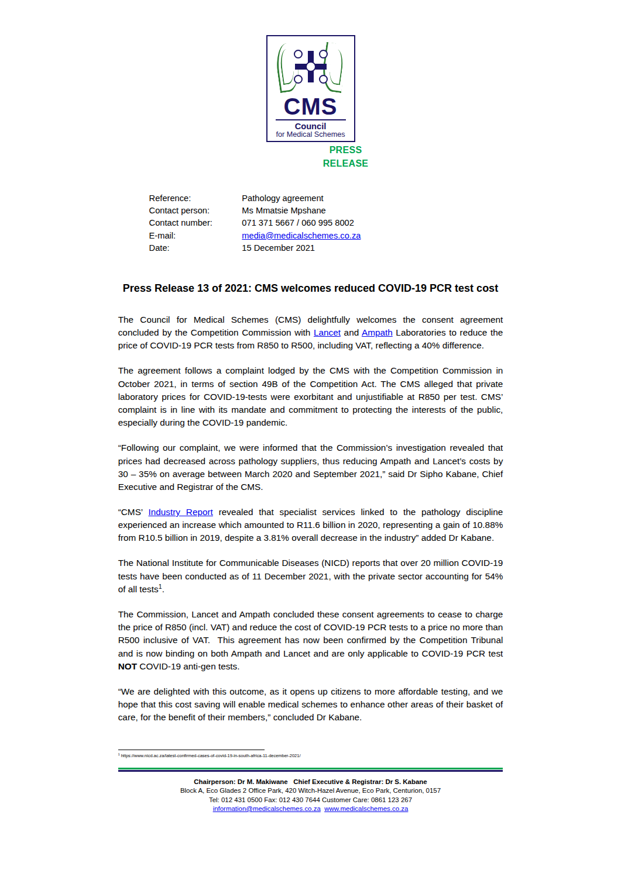CMS
Council
for Medical Schemes
PRESS RELEASE
| Reference: | Pathology agreement |
| Contact person: | Ms Mmatsie Mpshane |
| Contact number: | 071 371 5667 / 060 995 8002 |
| E-mail: | media@medicalschemes.co.za |
| Date: | 15 December 2021 |
Press Release 13 of 2021: CMS welcomes reduced COVID-19 PCR test cost
The Council for Medical Schemes (CMS) delightfully welcomes the consent agreement concluded by the Competition Commission with Lancet and Ampath Laboratories to reduce the price of COVID-19 PCR tests from R850 to R500, including VAT, reflecting a 40% difference.
The agreement follows a complaint lodged by the CMS with the Competition Commission in October 2021, in terms of section 49B of the Competition Act. The CMS alleged that private laboratory prices for COVID-19-tests were exorbitant and unjustifiable at R850 per test. CMS’ complaint is in line with its mandate and commitment to protecting the interests of the public, especially during the COVID-19 pandemic.
“Following our complaint, we were informed that the Commission’s investigation revealed that prices had decreased across pathology suppliers, thus reducing Ampath and Lancet’s costs by 30 – 35% on average between March 2020 and September 2021,” said Dr Sipho Kabane, Chief Executive and Registrar of the CMS.
“CMS’ Industry Report revealed that specialist services linked to the pathology discipline experienced an increase which amounted to R11.6 billion in 2020, representing a gain of 10.88% from R10.5 billion in 2019, despite a 3.81% overall decrease in the industry” added Dr Kabane.
The National Institute for Communicable Diseases (NICD) reports that over 20 million COVID-19 tests have been conducted as of 11 December 2021, with the private sector accounting for 54% of all tests1.
The Commission, Lancet and Ampath concluded these consent agreements to cease to charge the price of R850 (incl. VAT) and reduce the cost of COVID-19 PCR tests to a price no more than R500 inclusive of VAT. This agreement has now been confirmed by the Competition Tribunal and is now binding on both Ampath and Lancet and are only applicable to COVID-19 PCR test NOT COVID-19 anti-gen tests.
“We are delighted with this outcome, as it opens up citizens to more affordable testing, and we hope that this cost saving will enable medical schemes to enhance other areas of their basket of care, for the benefit of their members,” concluded Dr Kabane.
1 https://www.nicd.ac.za/latest-confirmed-cases-of-covid-19-in-south-africa-11-december-2021/
Chairperson: Dr M. Makiwane Chief Executive & Registrar: Dr S. Kabane
Block A, Eco Glades 2 Office Park, 420 Witch-Hazel Avenue, Eco Park, Centurion, 0157
Tel: 012 431 0500 Fax: 012 430 7644 Customer Care: 0861 123 267
information@medicalschemes.co.za www.medicalschemes.co.za